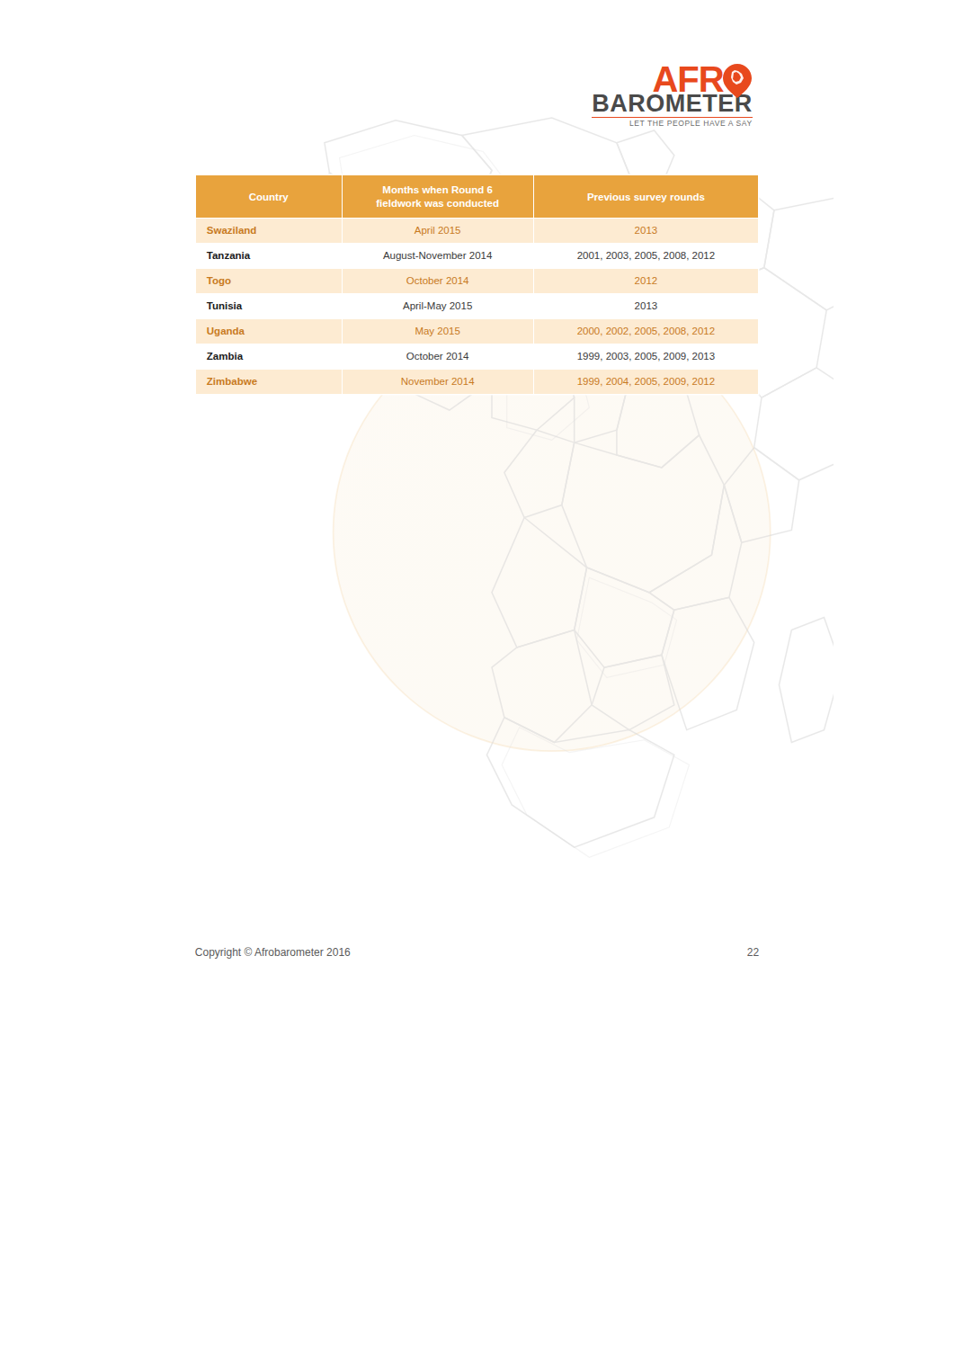AFR BAROMETER LET THE PEOPLE HAVE A SAY
| Country | Months when Round 6 fieldwork was conducted | Previous survey rounds |
| --- | --- | --- |
| Swaziland | April 2015 | 2013 |
| Tanzania | August-November 2014 | 2001, 2003, 2005, 2008, 2012 |
| Togo | October 2014 | 2012 |
| Tunisia | April-May 2015 | 2013 |
| Uganda | May 2015 | 2000, 2002, 2005, 2008, 2012 |
| Zambia | October 2014 | 1999, 2003, 2005, 2009, 2013 |
| Zimbabwe | November 2014 | 1999, 2004, 2005, 2009, 2012 |
Copyright © Afrobarometer 2016
22